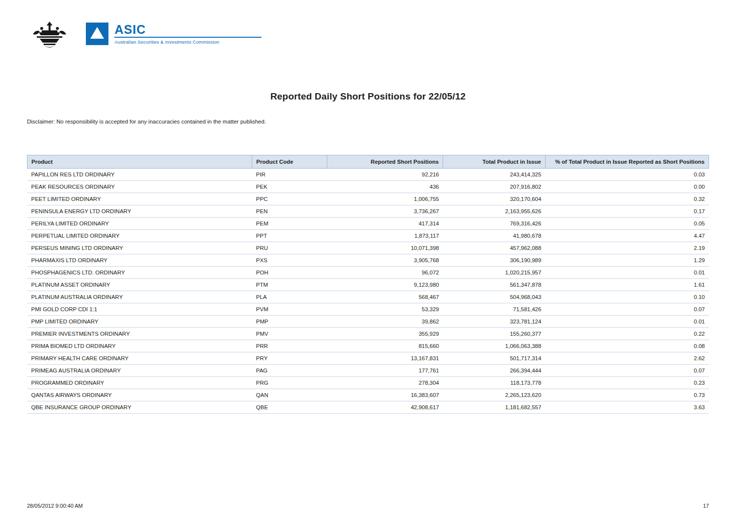ASIC
Australian Securities & Investments Commission
Reported Daily Short Positions for 22/05/12
Disclaimer: No responsibility is accepted for any inaccuracies contained in the matter published.
| Product | Product Code | Reported Short Positions | Total Product in Issue | % of Total Product in Issue Reported as Short Positions |
| --- | --- | --- | --- | --- |
| PAPILLON RES LTD ORDINARY | PIR | 92,216 | 243,414,325 | 0.03 |
| PEAK RESOURCES ORDINARY | PEK | 436 | 207,916,802 | 0.00 |
| PEET LIMITED ORDINARY | PPC | 1,006,755 | 320,170,604 | 0.32 |
| PENINSULA ENERGY LTD ORDINARY | PEN | 3,736,267 | 2,163,955,626 | 0.17 |
| PERILYA LIMITED ORDINARY | PEM | 417,314 | 769,316,426 | 0.05 |
| PERPETUAL LIMITED ORDINARY | PPT | 1,873,117 | 41,980,678 | 4.47 |
| PERSEUS MINING LTD ORDINARY | PRU | 10,071,398 | 457,962,088 | 2.19 |
| PHARMAXIS LTD ORDINARY | PXS | 3,905,768 | 306,190,989 | 1.29 |
| PHOSPHAGENICS LTD. ORDINARY | POH | 96,072 | 1,020,215,957 | 0.01 |
| PLATINUM ASSET ORDINARY | PTM | 9,123,980 | 561,347,878 | 1.61 |
| PLATINUM AUSTRALIA ORDINARY | PLA | 568,467 | 504,968,043 | 0.10 |
| PMI GOLD CORP CDI 1:1 | PVM | 53,329 | 71,581,426 | 0.07 |
| PMP LIMITED ORDINARY | PMP | 39,862 | 323,781,124 | 0.01 |
| PREMIER INVESTMENTS ORDINARY | PMV | 355,929 | 155,260,377 | 0.22 |
| PRIMA BIOMED LTD ORDINARY | PRR | 815,660 | 1,066,063,388 | 0.08 |
| PRIMARY HEALTH CARE ORDINARY | PRY | 13,167,831 | 501,717,314 | 2.62 |
| PRIMEAG AUSTRALIA ORDINARY | PAG | 177,761 | 266,394,444 | 0.07 |
| PROGRAMMED ORDINARY | PRG | 278,304 | 118,173,778 | 0.23 |
| QANTAS AIRWAYS ORDINARY | QAN | 16,383,607 | 2,265,123,620 | 0.73 |
| QBE INSURANCE GROUP ORDINARY | QBE | 42,908,617 | 1,181,682,557 | 3.63 |
28/05/2012 9:00:40 AM 17